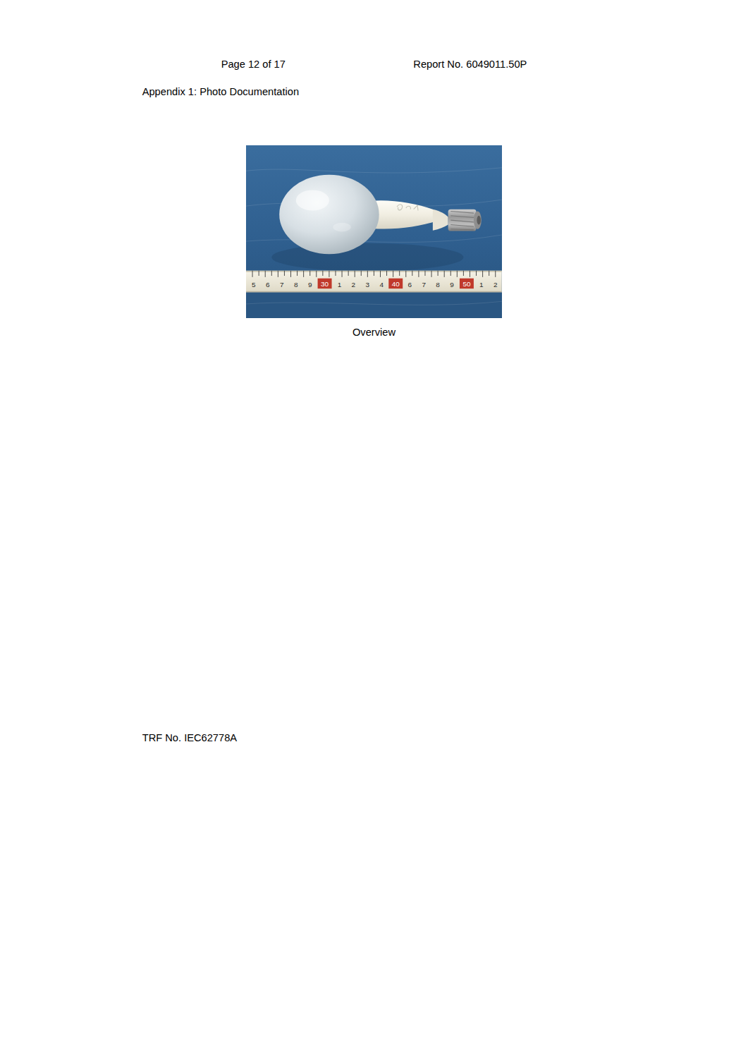Page 12 of 17 Report No. 6049011.50P
Appendix 1: Photo Documentation
5 6 7 8 9 1 2 3 4 5 6 7 8 9 1 2 30 50 40
Overview
TRF No. IEC62778A